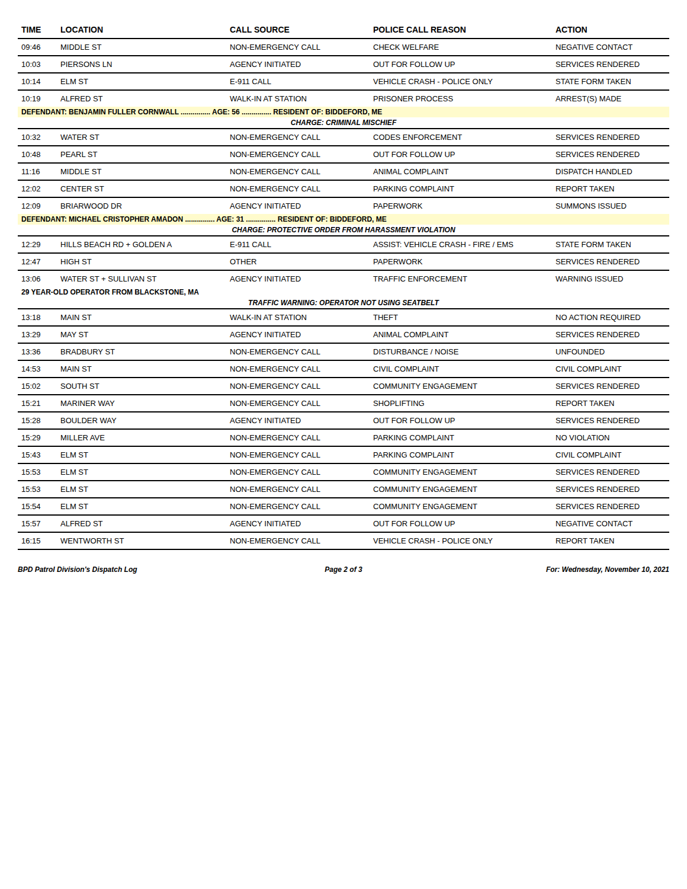| TIME | LOCATION | CALL SOURCE | POLICE CALL REASON | ACTION |
| --- | --- | --- | --- | --- |
| 09:46 | MIDDLE ST | NON-EMERGENCY CALL | CHECK WELFARE | NEGATIVE CONTACT |
| 10:03 | PIERSONS LN | AGENCY INITIATED | OUT FOR FOLLOW UP | SERVICES RENDERED |
| 10:14 | ELM ST | E-911 CALL | VEHICLE CRASH - POLICE ONLY | STATE FORM TAKEN |
| 10:19 | ALFRED ST | WALK-IN AT STATION | PRISONER PROCESS | ARREST(S) MADE |
| DEFENDANT: BENJAMIN FULLER CORNWALL ............... AGE: 56 ............... RESIDENT OF: BIDDEFORD, ME |
| CHARGE: CRIMINAL MISCHIEF |
| 10:32 | WATER ST | NON-EMERGENCY CALL | CODES ENFORCEMENT | SERVICES RENDERED |
| 10:48 | PEARL ST | NON-EMERGENCY CALL | OUT FOR FOLLOW UP | SERVICES RENDERED |
| 11:16 | MIDDLE ST | NON-EMERGENCY CALL | ANIMAL COMPLAINT | DISPATCH HANDLED |
| 12:02 | CENTER ST | NON-EMERGENCY CALL | PARKING COMPLAINT | REPORT TAKEN |
| 12:09 | BRIARWOOD DR | AGENCY INITIATED | PAPERWORK | SUMMONS ISSUED |
| DEFENDANT: MICHAEL CRISTOPHER AMADON ............... AGE: 31 ............... RESIDENT OF: BIDDEFORD, ME |
| CHARGE: PROTECTIVE ORDER FROM HARASSMENT VIOLATION |
| 12:29 | HILLS BEACH RD + GOLDEN A | E-911 CALL | ASSIST: VEHICLE CRASH - FIRE / EMS | STATE FORM TAKEN |
| 12:47 | HIGH ST | OTHER | PAPERWORK | SERVICES RENDERED |
| 13:06 | WATER ST + SULLIVAN ST | AGENCY INITIATED | TRAFFIC ENFORCEMENT | WARNING ISSUED |
| 29 YEAR-OLD OPERATOR FROM BLACKSTONE, MA |
| TRAFFIC WARNING: OPERATOR NOT USING SEATBELT |
| 13:18 | MAIN ST | WALK-IN AT STATION | THEFT | NO ACTION REQUIRED |
| 13:29 | MAY ST | AGENCY INITIATED | ANIMAL COMPLAINT | SERVICES RENDERED |
| 13:36 | BRADBURY ST | NON-EMERGENCY CALL | DISTURBANCE / NOISE | UNFOUNDED |
| 14:53 | MAIN ST | NON-EMERGENCY CALL | CIVIL COMPLAINT | CIVIL COMPLAINT |
| 15:02 | SOUTH ST | NON-EMERGENCY CALL | COMMUNITY ENGAGEMENT | SERVICES RENDERED |
| 15:21 | MARINER WAY | NON-EMERGENCY CALL | SHOPLIFTING | REPORT TAKEN |
| 15:28 | BOULDER WAY | AGENCY INITIATED | OUT FOR FOLLOW UP | SERVICES RENDERED |
| 15:29 | MILLER AVE | NON-EMERGENCY CALL | PARKING COMPLAINT | NO VIOLATION |
| 15:43 | ELM ST | NON-EMERGENCY CALL | PARKING COMPLAINT | CIVIL COMPLAINT |
| 15:53 | ELM ST | NON-EMERGENCY CALL | COMMUNITY ENGAGEMENT | SERVICES RENDERED |
| 15:53 | ELM ST | NON-EMERGENCY CALL | COMMUNITY ENGAGEMENT | SERVICES RENDERED |
| 15:54 | ELM ST | NON-EMERGENCY CALL | COMMUNITY ENGAGEMENT | SERVICES RENDERED |
| 15:57 | ALFRED ST | AGENCY INITIATED | OUT FOR FOLLOW UP | NEGATIVE CONTACT |
| 16:15 | WENTWORTH ST | NON-EMERGENCY CALL | VEHICLE CRASH - POLICE ONLY | REPORT TAKEN |
BPD Patrol Division's Dispatch Log
Page 2 of 3
For: Wednesday, November 10, 2021